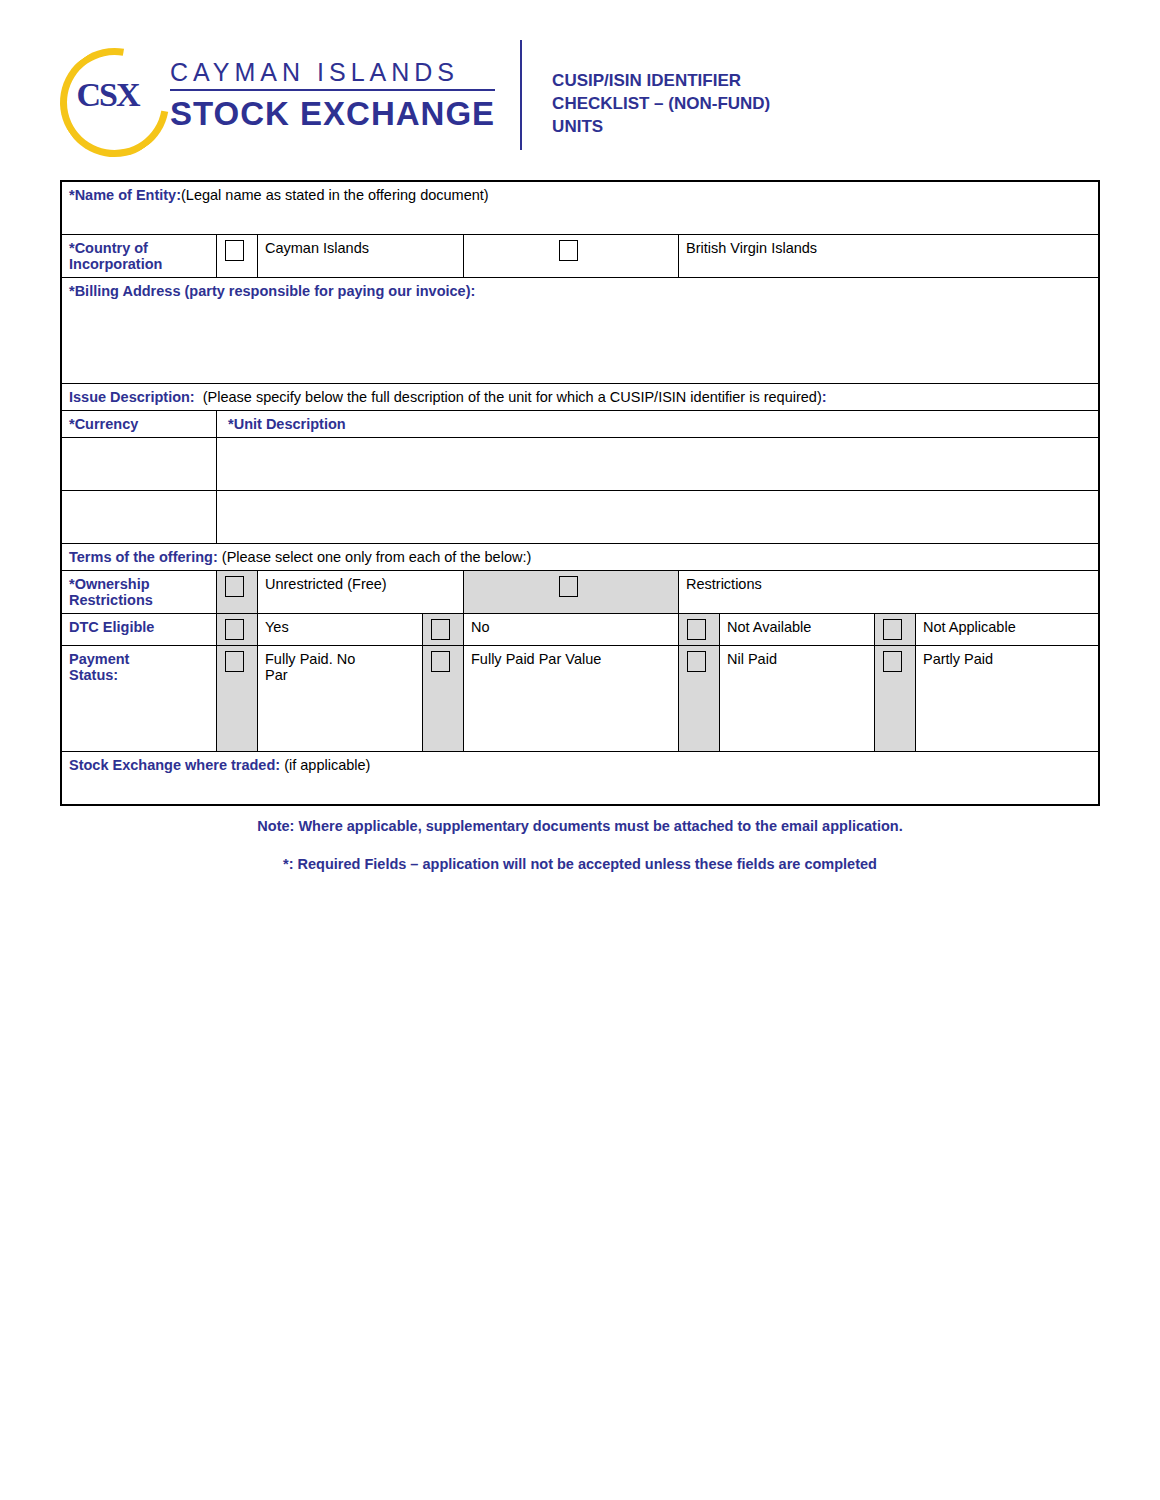CSX
CAYMAN ISLANDS
STOCK EXCHANGE
CUSIP/ISIN IDENTIFIER
CHECKLIST – (NON-FUND)
UNITS
| *Name of Entity: (Legal name as stated in the offering document) |
| *Country of Incorporation | | Cayman Islands | | British Virgin Islands |
| *Billing Address (party responsible for paying our invoice): |
| Issue Description: (Please specify below the full description of the unit for which a CUSIP/ISIN identifier is required) : |
| *Currency | *Unit Description |
| Terms of the offering: (Please select one only from each of the below:) |
| *Ownership Restrictions | | Unrestricted (Free) | | Restrictions |
| DTC Eligible | | Yes | | No | | Not Available | | Not Applicable |
| Payment Status: | | Fully Paid. No Par | | Fully Paid Par Value | | Nil Paid | | Partly Paid |
| Stock Exchange where traded: (if applicable) |
Note: Where applicable, supplementary documents must be attached to the email application.
*: Required Fields – application will not be accepted unless these fields are completed